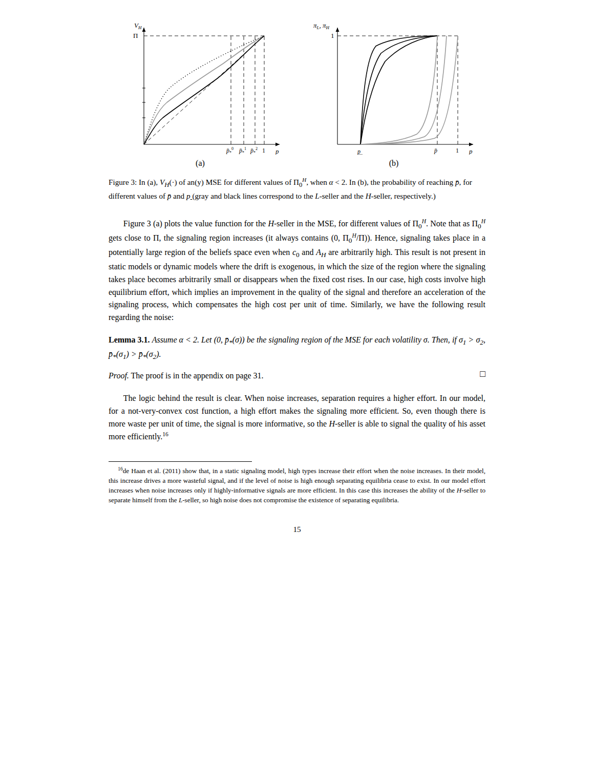VH Π p p̄*0 p̄*1 p̄*2 1
(a)
πL, πH 1 p p p̄ 1
(b)
Figure 3: In (a), VH(·) of an(y) MSE for different values of Π0H, when α < 2. In (b), the probability of reaching p̄, for different values of p̄ and p (gray and black lines correspond to the L-seller and the H-seller, respectively.)
Figure 3 (a) plots the value function for the H-seller in the MSE, for different values of Π0H. Note that as Π0H gets close to Π, the signaling region increases (it always contains (0, Π0H/Π)). Hence, signaling takes place in a potentially large region of the beliefs space even when c0 and AH are arbitrarily high. This result is not present in static models or dynamic models where the drift is exogenous, in which the size of the region where the signaling takes place becomes arbitrarily small or disappears when the fixed cost rises. In our case, high costs involve high equilibrium effort, which implies an improvement in the quality of the signal and therefore an acceleration of the signaling process, which compensates the high cost per unit of time. Similarly, we have the following result regarding the noise:
Lemma 3.1. Assume α < 2. Let (0, p̄*(σ)) be the signaling region of the MSE for each volatility σ. Then, if σ1 > σ2, p̄*(σ1) > p̄*(σ2).
□Proof. The proof is in the appendix on page 31.
The logic behind the result is clear. When noise increases, separation requires a higher effort. In our model, for a not-very-convex cost function, a high effort makes the signaling more efficient. So, even though there is more waste per unit of time, the signal is more informative, so the H-seller is able to signal the quality of his asset more efficiently.16
16de Haan et al. (2011) show that, in a static signaling model, high types increase their effort when the noise increases. In their model, this increase drives a more wasteful signal, and if the level of noise is high enough separating equilibria cease to exist. In our model effort increases when noise increases only if highly-informative signals are more efficient. In this case this increases the ability of the H-seller to separate himself from the L-seller, so high noise does not compromise the existence of separating equilibria.
15